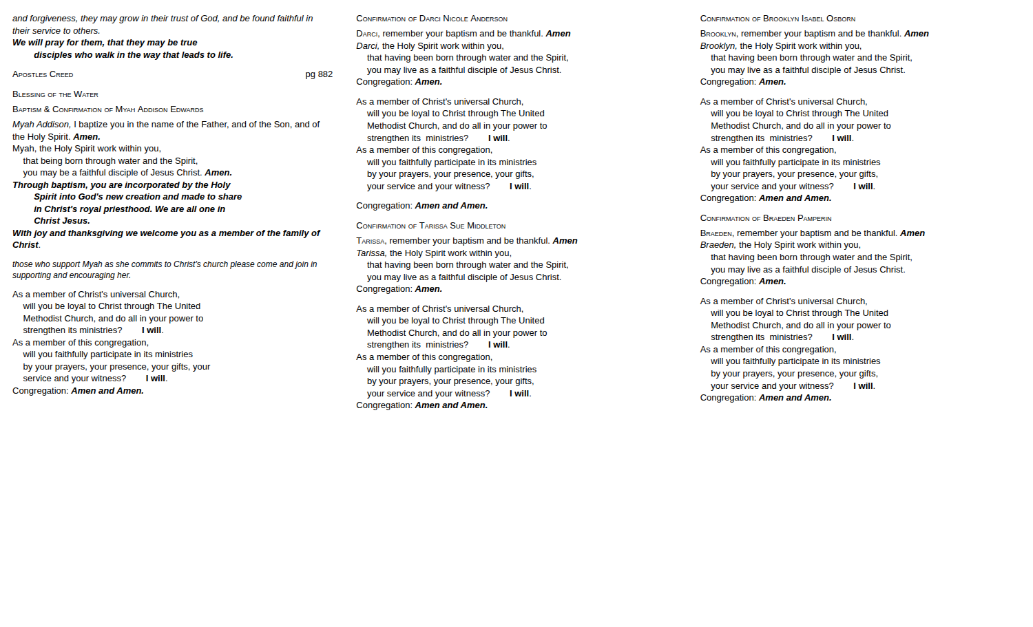and forgiveness, they may grow in their trust of God, and be found faithful in their service to others.
We will pray for them, that they may be true
disciples who walk in the way that leads to life.
Apostles Creed pg 882
Blessing of the Water
Baptism & Confirmation of Myah Addison Edwards
Myah Addison, I baptize you in the name of the Father, and of the Son, and of the Holy Spirit. Amen.
Myah, the Holy Spirit work within you,
that being born through water and the Spirit,
you may be a faithful disciple of Jesus Christ. Amen.
Through baptism, you are incorporated by the Holy
Spirit into God's new creation and made to share
in Christ's royal priesthood. We are all one in
Christ Jesus.
With joy and thanksgiving we welcome you as a member of the family of Christ.
those who support Myah as she commits to Christ's church please come and join in supporting and encouraging her.
As a member of Christ's universal Church, will you be loyal to Christ through The United Methodist Church, and do all in your power to strengthen its ministries? I will. As a member of this congregation, will you faithfully participate in its ministries by your prayers, your presence, your gifts, your service and your witness? I will. Congregation: Amen and Amen.
Confirmation of Darci Nicole Anderson
Darci, remember your baptism and be thankful. Amen
Darci, the Holy Spirit work within you,
that having been born through water and the Spirit,
you may live as a faithful disciple of Jesus Christ.
Congregation: Amen.
As a member of Christ's universal Church, will you be loyal to Christ through The United Methodist Church, and do all in your power to strengthen its ministries? I will. As a member of this congregation, will you faithfully participate in its ministries by your prayers, your presence, your gifts, your service and your witness? I will.
Congregation: Amen and Amen.
Confirmation of Tarissa Sue Middleton
Tarissa, remember your baptism and be thankful. Amen
Tarissa, the Holy Spirit work within you,
that having been born through water and the Spirit,
you may live as a faithful disciple of Jesus Christ.
Congregation: Amen.
As a member of Christ's universal Church, will you be loyal to Christ through The United Methodist Church, and do all in your power to strengthen its ministries? I will. As a member of this congregation, will you faithfully participate in its ministries by your prayers, your presence, your gifts, your service and your witness? I will. Congregation: Amen and Amen.
Confirmation of Brooklyn Isabel Osborn
Brooklyn, remember your baptism and be thankful. Amen
Brooklyn, the Holy Spirit work within you,
that having been born through water and the Spirit,
you may live as a faithful disciple of Jesus Christ.
Congregation: Amen.
As a member of Christ's universal Church, will you be loyal to Christ through The United Methodist Church, and do all in your power to strengthen its ministries? I will. As a member of this congregation, will you faithfully participate in its ministries by your prayers, your presence, your gifts, your service and your witness? I will. Congregation: Amen and Amen.
Confirmation of Braeden Pamperin
Braeden, remember your baptism and be thankful. Amen
Braeden, the Holy Spirit work within you,
that having been born through water and the Spirit,
you may live as a faithful disciple of Jesus Christ.
Congregation: Amen.
As a member of Christ's universal Church, will you be loyal to Christ through The United Methodist Church, and do all in your power to strengthen its ministries? I will. As a member of this congregation, will you faithfully participate in its ministries by your prayers, your presence, your gifts, your service and your witness? I will. Congregation: Amen and Amen.